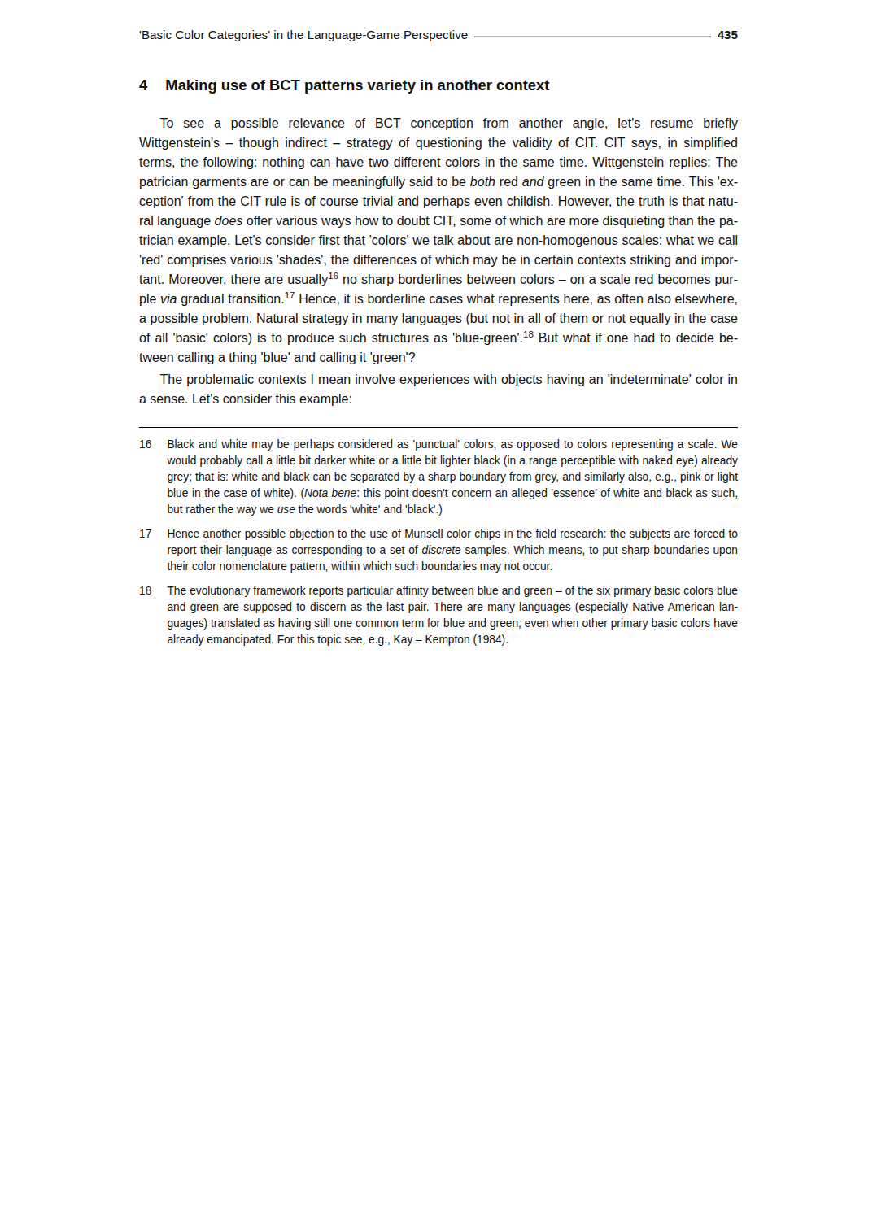'Basic Color Categories' in the Language-Game Perspective 435
4 Making use of BCT patterns variety in another context
To see a possible relevance of BCT conception from another angle, let's resume briefly Wittgenstein's – though indirect – strategy of questioning the validity of CIT. CIT says, in simplified terms, the following: nothing can have two different colors in the same time. Wittgenstein replies: The patrician garments are or can be meaningfully said to be both red and green in the same time. This 'exception' from the CIT rule is of course trivial and perhaps even childish. However, the truth is that natural language does offer various ways how to doubt CIT, some of which are more disquieting than the patrician example. Let's consider first that 'colors' we talk about are non-homogenous scales: what we call 'red' comprises various 'shades', the differences of which may be in certain contexts striking and important. Moreover, there are usually16 no sharp borderlines between colors – on a scale red becomes purple via gradual transition.17 Hence, it is borderline cases what represents here, as often also elsewhere, a possible problem. Natural strategy in many languages (but not in all of them or not equally in the case of all 'basic' colors) is to produce such structures as 'blue-green'.18 But what if one had to decide between calling a thing 'blue' and calling it 'green'?
The problematic contexts I mean involve experiences with objects having an 'indeterminate' color in a sense. Let's consider this example:
16 Black and white may be perhaps considered as 'punctual' colors, as opposed to colors representing a scale. We would probably call a little bit darker white or a little bit lighter black (in a range perceptible with naked eye) already grey; that is: white and black can be separated by a sharp boundary from grey, and similarly also, e.g., pink or light blue in the case of white). (Nota bene: this point doesn't concern an alleged 'essence' of white and black as such, but rather the way we use the words 'white' and 'black'.)
17 Hence another possible objection to the use of Munsell color chips in the field research: the subjects are forced to report their language as corresponding to a set of discrete samples. Which means, to put sharp boundaries upon their color nomenclature pattern, within which such boundaries may not occur.
18 The evolutionary framework reports particular affinity between blue and green – of the six primary basic colors blue and green are supposed to discern as the last pair. There are many languages (especially Native American languages) translated as having still one common term for blue and green, even when other primary basic colors have already emancipated. For this topic see, e.g., Kay – Kempton (1984).